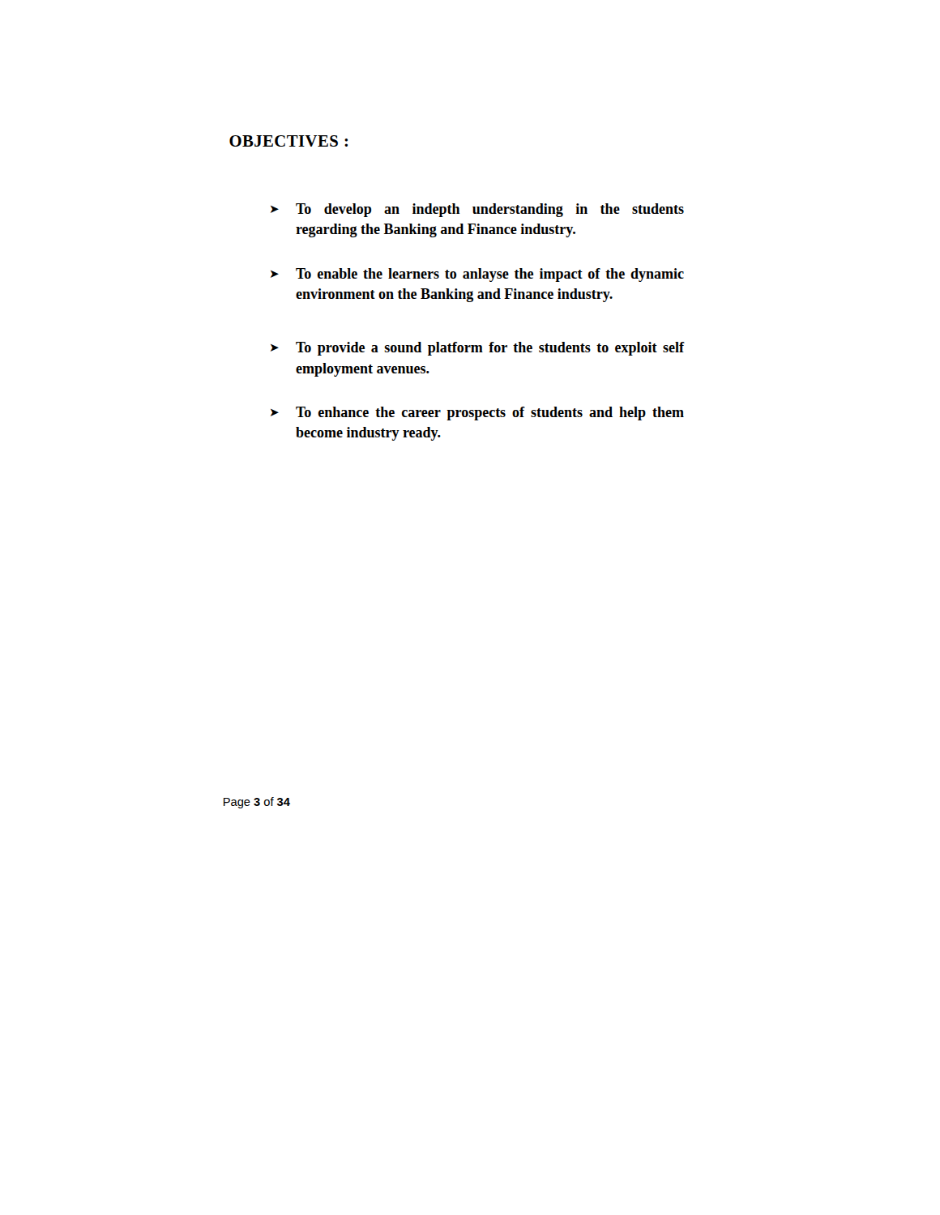OBJECTIVES :
To develop an indepth understanding in the students regarding the Banking and Finance industry.
To enable the learners to anlayse the impact of the dynamic environment on the Banking and Finance industry.
To provide a sound platform for the students to exploit self employment avenues.
To enhance the career prospects of students and help them become industry ready.
Page 3 of 34